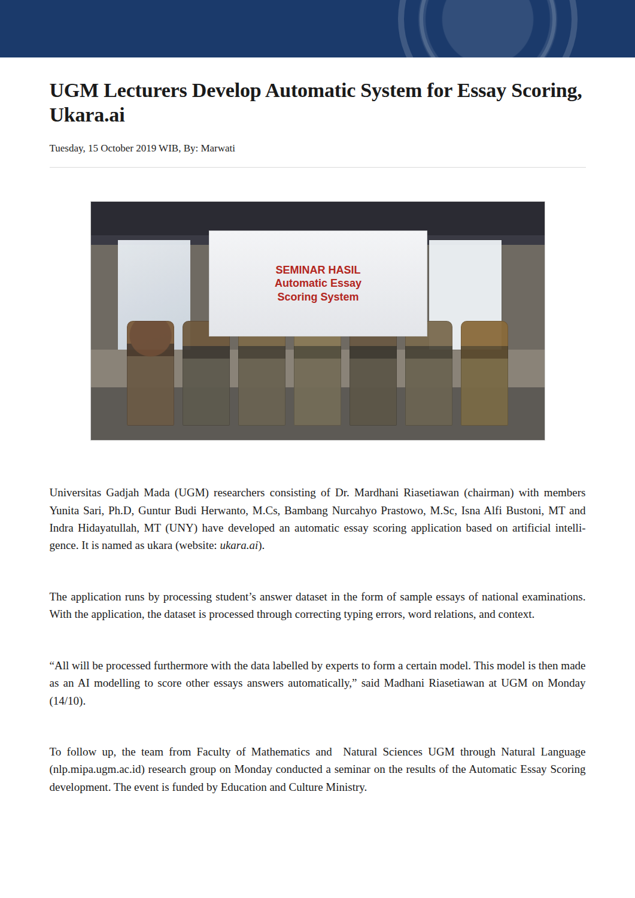UGM Lecturers Develop Automatic System for Essay Scoring, Ukara.ai
Tuesday, 15 October 2019 WIB, By: Marwati
Universitas Gadjah Mada (UGM) researchers consisting of Dr. Mardhani Riasetiawan (chairman) with members Yunita Sari, Ph.D, Guntur Budi Herwanto, M.Cs, Bambang Nurcahyo Prastowo, M.Sc, Isna Alfi Bustoni, MT and Indra Hidayatullah, MT (UNY) have developed an automatic essay scoring application based on artificial intelligence. It is named as ukara (website: ukara.ai).
The application runs by processing student’s answer dataset in the form of sample essays of national examinations. With the application, the dataset is processed through correcting typing errors, word relations, and context.
“All will be processed furthermore with the data labelled by experts to form a certain model. This model is then made as an AI modelling to score other essays answers automatically,” said Madhani Riasetiawan at UGM on Monday (14/10).
To follow up, the team from Faculty of Mathematics and Natural Sciences UGM through Natural Language (nlp.mipa.ugm.ac.id) research group on Monday conducted a seminar on the results of the Automatic Essay Scoring development. The event is funded by Education and Culture Ministry.